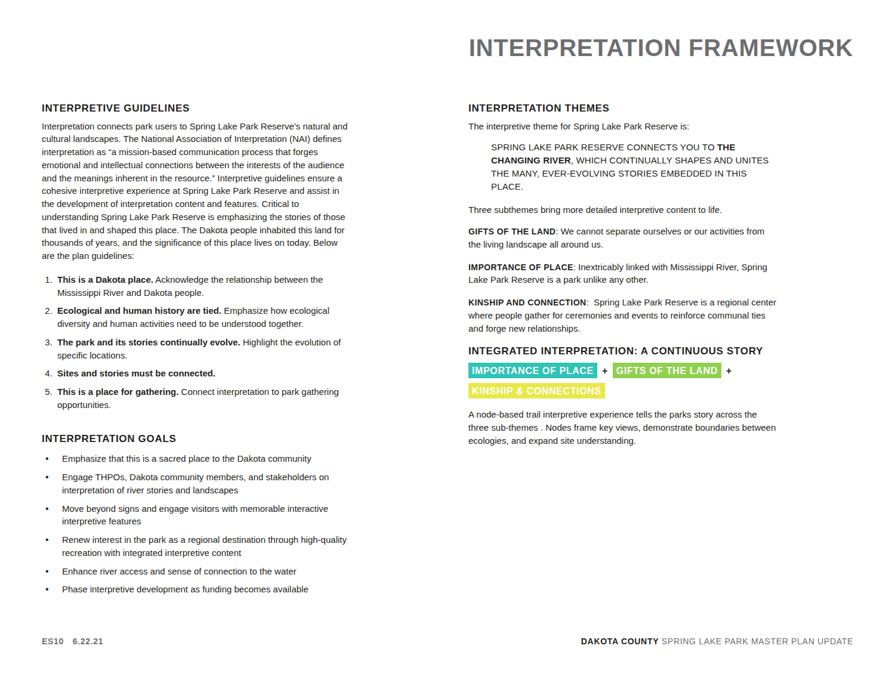Interpretation Framework
Interpretive Guidelines
Interpretation connects park users to Spring Lake Park Reserve’s natural and cultural landscapes. The National Association of Interpretation (NAI) defines interpretation as “a mission-based communication process that forges emotional and intellectual connections between the interests of the audience and the meanings inherent in the resource.” Interpretive guidelines ensure a cohesive interpretive experience at Spring Lake Park Reserve and assist in the development of interpretation content and features. Critical to understanding Spring Lake Park Reserve is emphasizing the stories of those that lived in and shaped this place. The Dakota people inhabited this land for thousands of years, and the significance of this place lives on today. Below are the plan guidelines:
This is a Dakota place. Acknowledge the relationship between the Mississippi River and Dakota people.
Ecological and human history are tied. Emphasize how ecological diversity and human activities need to be understood together.
The park and its stories continually evolve. Highlight the evolution of specific locations.
Sites and stories must be connected.
This is a place for gathering. Connect interpretation to park gathering opportunities.
Interpretation Goals
Emphasize that this is a sacred place to the Dakota community
Engage THPOs, Dakota community members, and stakeholders on interpretation of river stories and landscapes
Move beyond signs and engage visitors with memorable interactive interpretive features
Renew interest in the park as a regional destination through high-quality recreation with integrated interpretive content
Enhance river access and sense of connection to the water
Phase interpretive development as funding becomes available
Interpretation Themes
The interpretive theme for Spring Lake Park Reserve is:
Spring Lake Park Reserve connects you to the changing river, which continually shapes and unites the many, ever-evolving stories embedded in this place.
Three subthemes bring more detailed interpretive content to life.
Gifts of the Land: We cannot separate ourselves or our activities from the living landscape all around us.
Importance of Place: Inextricably linked with Mississippi River, Spring Lake Park Reserve is a park unlike any other.
Kinship and Connection: Spring Lake Park Reserve is a regional center where people gather for ceremonies and events to reinforce communal ties and forge new relationships.
Integrated Interpretation: A Continuous Story
Importance of Place + Gifts of the Land + Kinship & Connections
A node-based trail interpretive experience tells the parks story across the three sub-themes . Nodes frame key views, demonstrate boundaries between ecologies, and expand site understanding.
ES10 6.22.21
Dakota County Spring Lake Park Master Plan Update